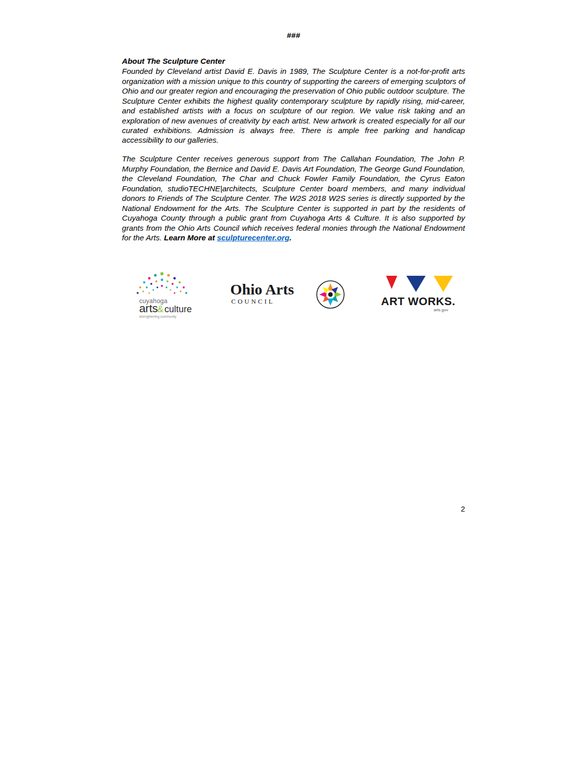###
About The Sculpture Center
Founded by Cleveland artist David E. Davis in 1989, The Sculpture Center is a not-for-profit arts organization with a mission unique to this country of supporting the careers of emerging sculptors of Ohio and our greater region and encouraging the preservation of Ohio public outdoor sculpture. The Sculpture Center exhibits the highest quality contemporary sculpture by rapidly rising, mid-career, and established artists with a focus on sculpture of our region. We value risk taking and an exploration of new avenues of creativity by each artist. New artwork is created especially for all our curated exhibitions. Admission is always free. There is ample free parking and handicap accessibility to our galleries.
The Sculpture Center receives generous support from The Callahan Foundation, The John P. Murphy Foundation, the Bernice and David E. Davis Art Foundation, The George Gund Foundation, the Cleveland Foundation, The Char and Chuck Fowler Family Foundation, the Cyrus Eaton Foundation, studioTECHNE|architects, Sculpture Center board members, and many individual donors to Friends of The Sculpture Center. The W2S 2018 W2S series is directly supported by the National Endowment for the Arts. The Sculpture Center is supported in part by the residents of Cuyahoga County through a public grant from Cuyahoga Arts & Culture. It is also supported by grants from the Ohio Arts Council which receives federal monies through the National Endowment for the Arts. Learn More at sculpturecenter.org.
cuyahoga arts & culture strengthening community
Ohio Arts COUNCIL
ART WORKS. arts.gov
2